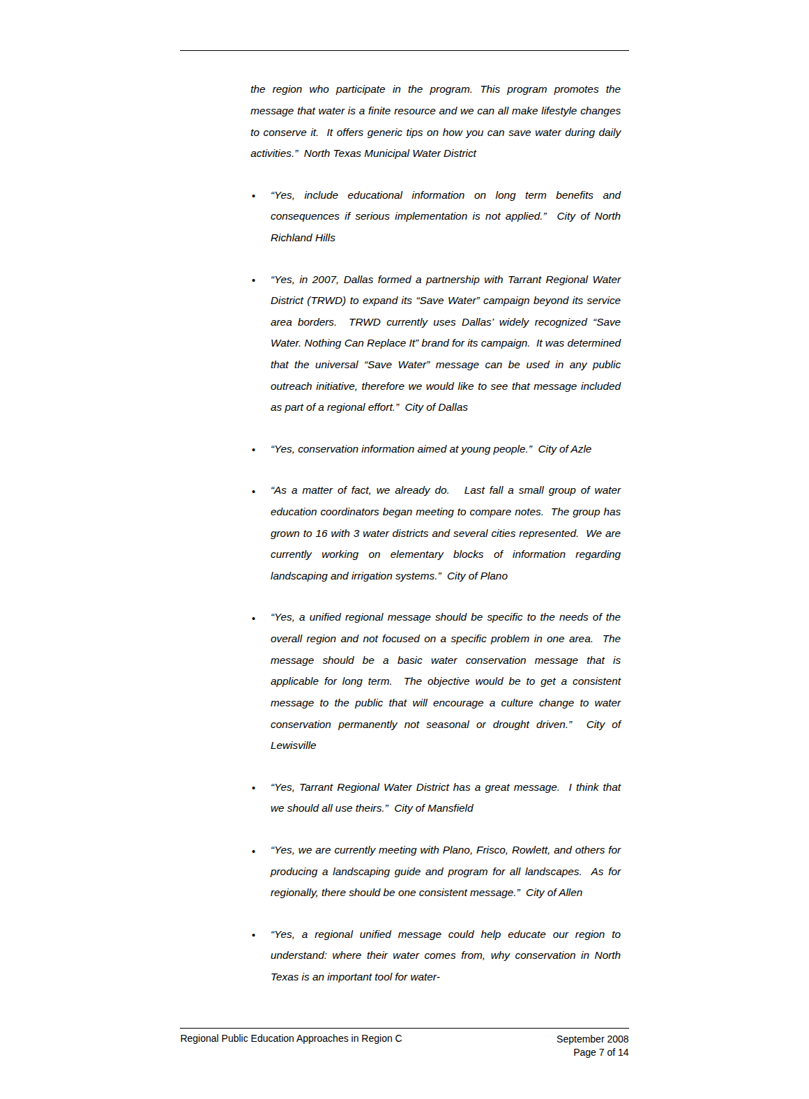the region who participate in the program. This program promotes the message that water is a finite resource and we can all make lifestyle changes to conserve it. It offers generic tips on how you can save water during daily activities.” North Texas Municipal Water District
“Yes, include educational information on long term benefits and consequences if serious implementation is not applied.” City of North Richland Hills
“Yes, in 2007, Dallas formed a partnership with Tarrant Regional Water District (TRWD) to expand its “Save Water” campaign beyond its service area borders. TRWD currently uses Dallas’ widely recognized “Save Water. Nothing Can Replace It” brand for its campaign. It was determined that the universal “Save Water” message can be used in any public outreach initiative, therefore we would like to see that message included as part of a regional effort.” City of Dallas
“Yes, conservation information aimed at young people.” City of Azle
“As a matter of fact, we already do. Last fall a small group of water education coordinators began meeting to compare notes. The group has grown to 16 with 3 water districts and several cities represented. We are currently working on elementary blocks of information regarding landscaping and irrigation systems.” City of Plano
“Yes, a unified regional message should be specific to the needs of the overall region and not focused on a specific problem in one area. The message should be a basic water conservation message that is applicable for long term. The objective would be to get a consistent message to the public that will encourage a culture change to water conservation permanently not seasonal or drought driven.” City of Lewisville
“Yes, Tarrant Regional Water District has a great message. I think that we should all use theirs.” City of Mansfield
“Yes, we are currently meeting with Plano, Frisco, Rowlett, and others for producing a landscaping guide and program for all landscapes. As for regionally, there should be one consistent message.” City of Allen
“Yes, a regional unified message could help educate our region to understand: where their water comes from, why conservation in North Texas is an important tool for water-
Regional Public Education Approaches in Region C
September 2008
Page 7 of 14